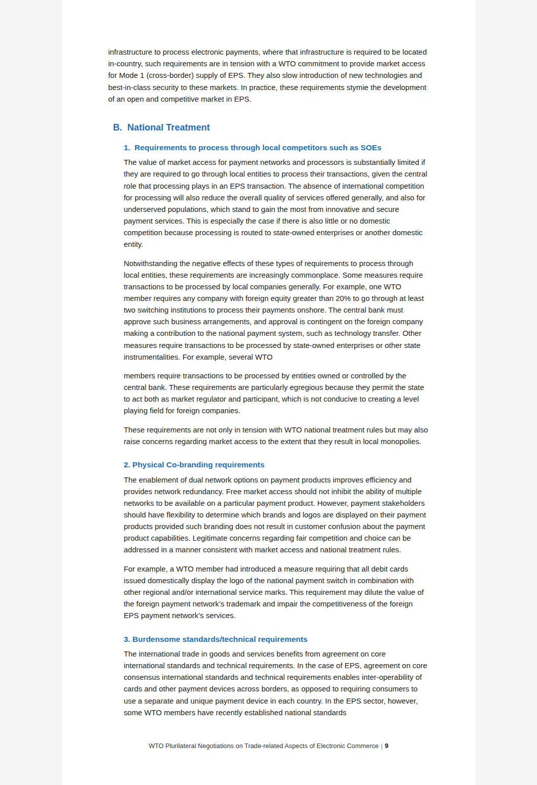infrastructure to process electronic payments, where that infrastructure is required to be located in-country, such requirements are in tension with a WTO commitment to provide market access for Mode 1 (cross-border) supply of EPS. They also slow introduction of new technologies and best-in-class security to these markets. In practice, these requirements stymie the development of an open and competitive market in EPS.
B. National Treatment
1. Requirements to process through local competitors such as SOEs
The value of market access for payment networks and processors is substantially limited if they are required to go through local entities to process their transactions, given the central role that processing plays in an EPS transaction. The absence of international competition for processing will also reduce the overall quality of services offered generally, and also for underserved populations, which stand to gain the most from innovative and secure payment services. This is especially the case if there is also little or no domestic competition because processing is routed to state-owned enterprises or another domestic entity.
Notwithstanding the negative effects of these types of requirements to process through local entities, these requirements are increasingly commonplace. Some measures require transactions to be processed by local companies generally. For example, one WTO member requires any company with foreign equity greater than 20% to go through at least two switching institutions to process their payments onshore. The central bank must approve such business arrangements, and approval is contingent on the foreign company making a contribution to the national payment system, such as technology transfer. Other measures require transactions to be processed by state-owned enterprises or other state instrumentalities. For example, several WTO
members require transactions to be processed by entities owned or controlled by the central bank. These requirements are particularly egregious because they permit the state to act both as market regulator and participant, which is not conducive to creating a level playing field for foreign companies.
These requirements are not only in tension with WTO national treatment rules but may also raise concerns regarding market access to the extent that they result in local monopolies.
2. Physical Co-branding requirements
The enablement of dual network options on payment products improves efficiency and provides network redundancy. Free market access should not inhibit the ability of multiple networks to be available on a particular payment product. However, payment stakeholders should have flexibility to determine which brands and logos are displayed on their payment products provided such branding does not result in customer confusion about the payment product capabilities. Legitimate concerns regarding fair competition and choice can be addressed in a manner consistent with market access and national treatment rules.
For example, a WTO member had introduced a measure requiring that all debit cards issued domestically display the logo of the national payment switch in combination with other regional and/or international service marks. This requirement may dilute the value of the foreign payment network’s trademark and impair the competitiveness of the foreign EPS payment network’s services.
3. Burdensome standards/technical requirements
The international trade in goods and services benefits from agreement on core international standards and technical requirements. In the case of EPS, agreement on core consensus international standards and technical requirements enables inter-operability of cards and other payment devices across borders, as opposed to requiring consumers to use a separate and unique payment device in each country. In the EPS sector, however, some WTO members have recently established national standards
WTO Plurilateral Negotiations on Trade-related Aspects of Electronic Commerce|9